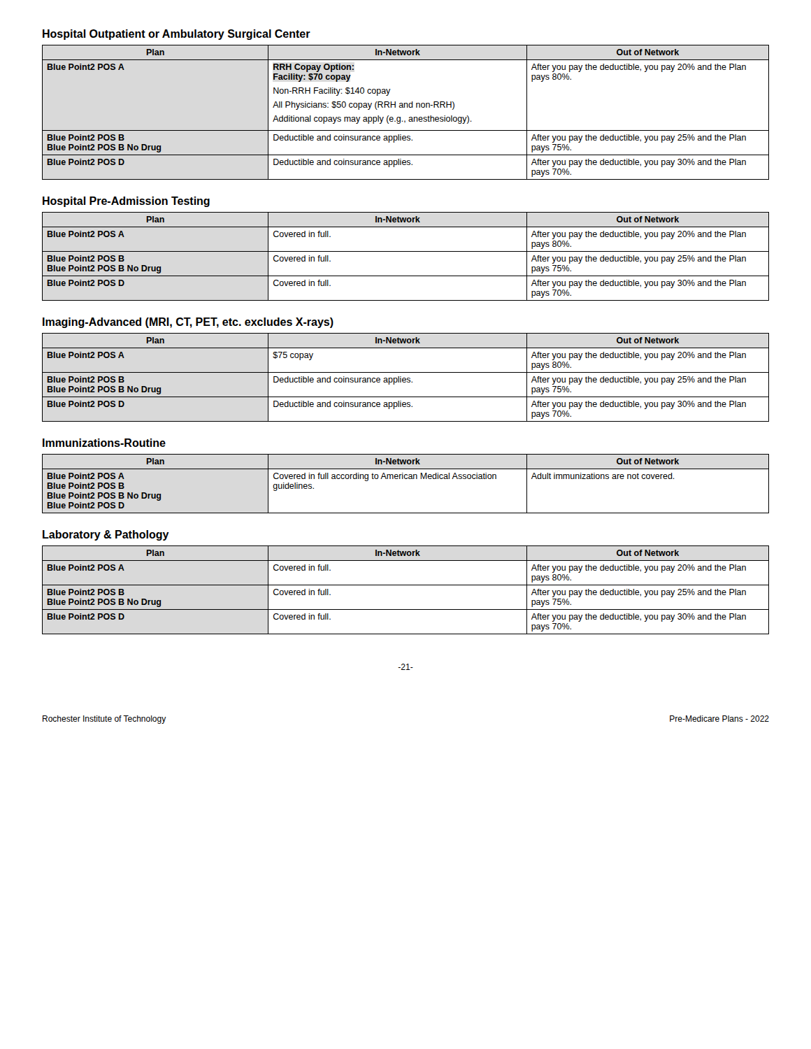Hospital Outpatient or Ambulatory Surgical Center
| Plan | In-Network | Out of Network |
| --- | --- | --- |
| Blue Point2 POS A | RRH Copay Option: Facility: $70 copay Non-RRH Facility: $140 copay All Physicians: $50 copay (RRH and non-RRH) Additional copays may apply (e.g., anesthesiology). | After you pay the deductible, you pay 20% and the Plan pays 80%. |
| Blue Point2 POS B Blue Point2 POS B No Drug | Deductible and coinsurance applies. | After you pay the deductible, you pay 25% and the Plan pays 75%. |
| Blue Point2 POS D | Deductible and coinsurance applies. | After you pay the deductible, you pay 30% and the Plan pays 70%. |
Hospital Pre-Admission Testing
| Plan | In-Network | Out of Network |
| --- | --- | --- |
| Blue Point2 POS A | Covered in full. | After you pay the deductible, you pay 20% and the Plan pays 80%. |
| Blue Point2 POS B Blue Point2 POS B No Drug | Covered in full. | After you pay the deductible, you pay 25% and the Plan pays 75%. |
| Blue Point2 POS D | Covered in full. | After you pay the deductible, you pay 30% and the Plan pays 70%. |
Imaging-Advanced (MRI, CT, PET, etc. excludes X-rays)
| Plan | In-Network | Out of Network |
| --- | --- | --- |
| Blue Point2 POS A | $75 copay | After you pay the deductible, you pay 20% and the Plan pays 80%. |
| Blue Point2 POS B Blue Point2 POS B No Drug | Deductible and coinsurance applies. | After you pay the deductible, you pay 25% and the Plan pays 75%. |
| Blue Point2 POS D | Deductible and coinsurance applies. | After you pay the deductible, you pay 30% and the Plan pays 70%. |
Immunizations-Routine
| Plan | In-Network | Out of Network |
| --- | --- | --- |
| Blue Point2 POS A Blue Point2 POS B Blue Point2 POS B No Drug Blue Point2 POS D | Covered in full according to American Medical Association guidelines. | Adult immunizations are not covered. |
Laboratory & Pathology
| Plan | In-Network | Out of Network |
| --- | --- | --- |
| Blue Point2 POS A | Covered in full. | After you pay the deductible, you pay 20% and the Plan pays 80%. |
| Blue Point2 POS B Blue Point2 POS B No Drug | Covered in full. | After you pay the deductible, you pay 25% and the Plan pays 75%. |
| Blue Point2 POS D | Covered in full. | After you pay the deductible, you pay 30% and the Plan pays 70%. |
-21-
Rochester Institute of Technology
Pre-Medicare Plans - 2022